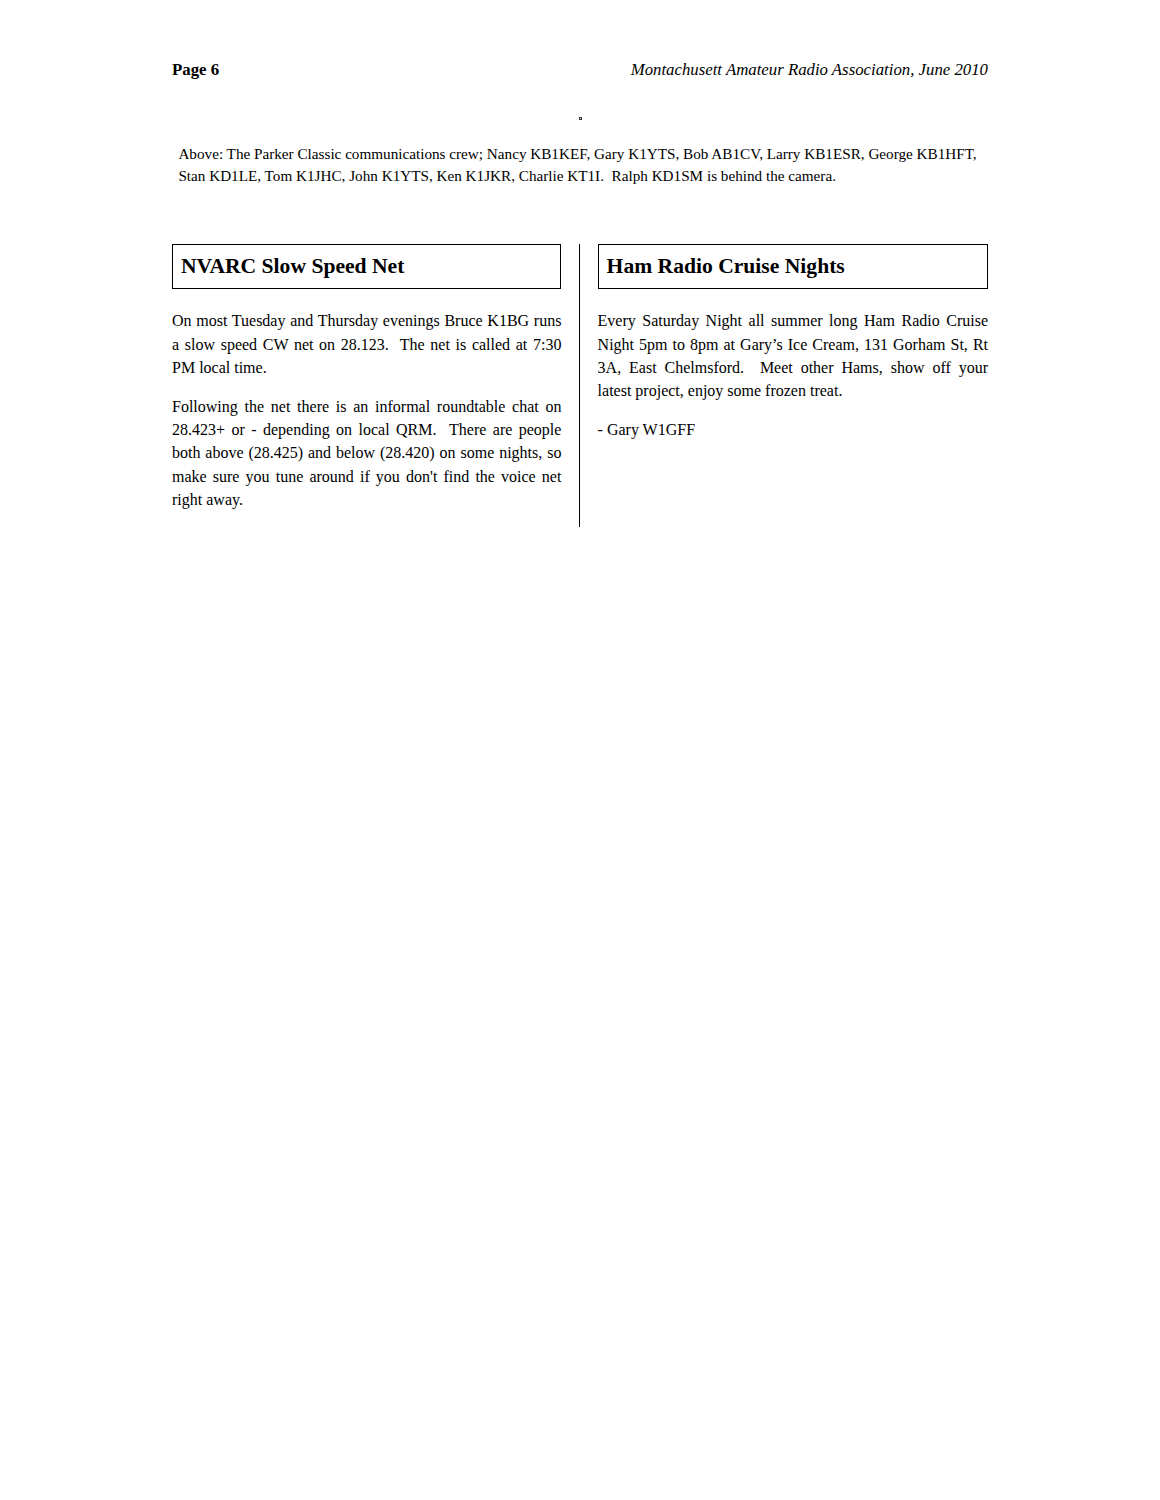Page 6 Montachusett Amateur Radio Association, June 2010
Above: The Parker Classic communications crew; Nancy KB1KEF, Gary K1YTS, Bob AB1CV, Larry KB1ESR, George KB1HFT, Stan KD1LE, Tom K1JHC, John K1YTS, Ken K1JKR, Charlie KT1I. Ralph KD1SM is behind the camera.
NVARC Slow Speed Net
On most Tuesday and Thursday evenings Bruce K1BG runs a slow speed CW net on 28.123. The net is called at 7:30 PM local time.
Following the net there is an informal roundtable chat on 28.423+ or - depending on local QRM. There are people both above (28.425) and below (28.420) on some nights, so make sure you tune around if you don't find the voice net right away.
Ham Radio Cruise Nights
Every Saturday Night all summer long Ham Radio Cruise Night 5pm to 8pm at Gary’s Ice Cream, 131 Gorham St, Rt 3A, East Chelmsford. Meet other Hams, show off your latest project, enjoy some frozen treat.
- Gary W1GFF